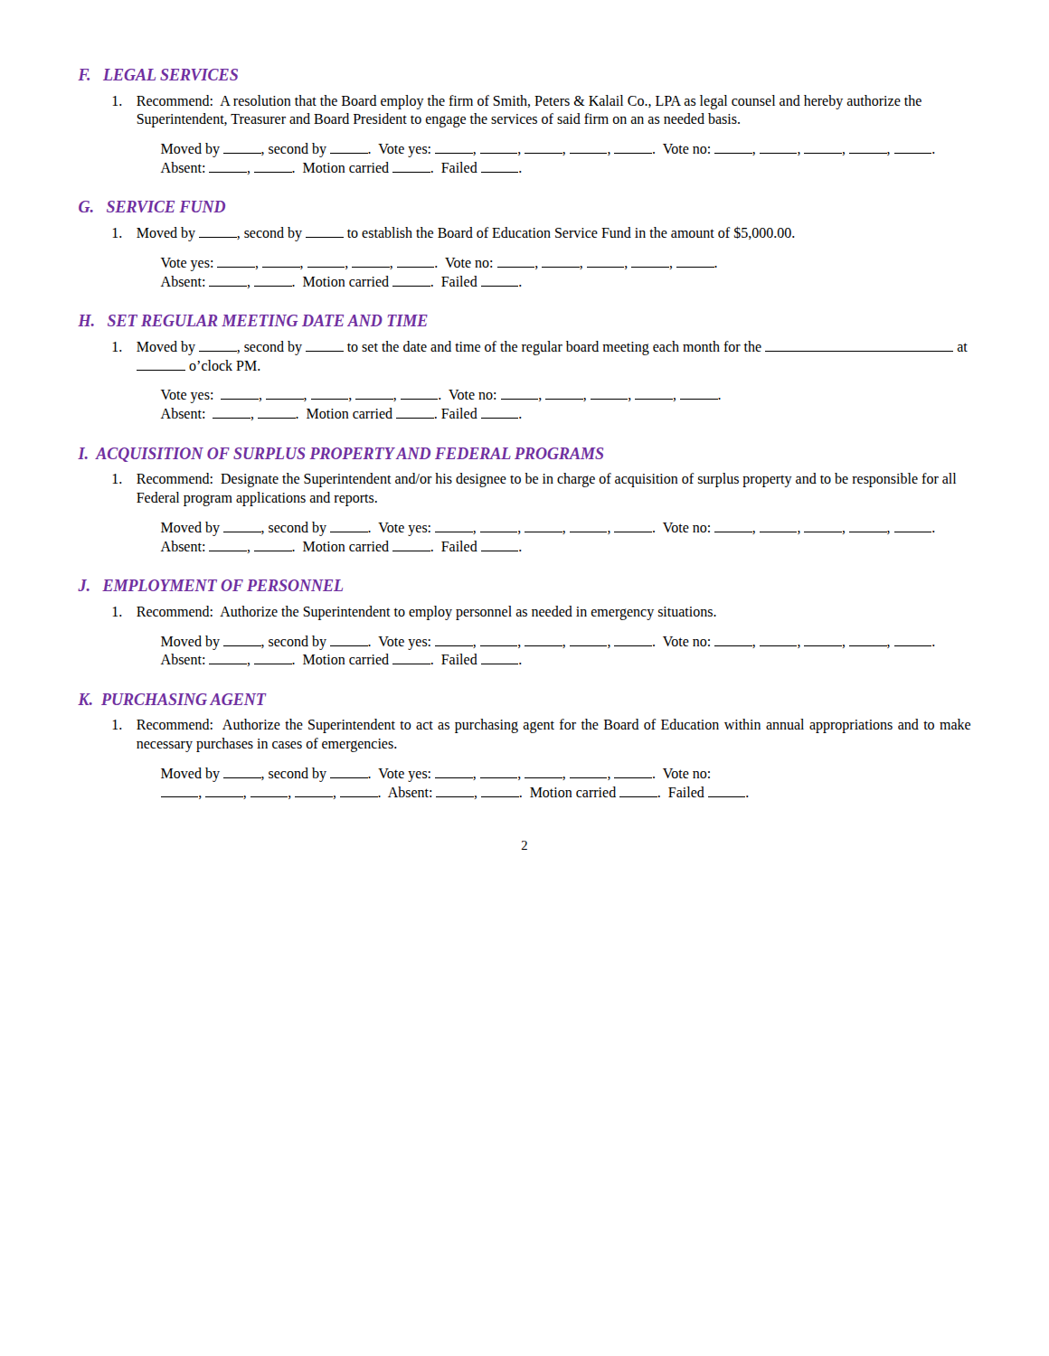F. LEGAL SERVICES
Recommend: A resolution that the Board employ the firm of Smith, Peters & Kalail Co., LPA as legal counsel and hereby authorize the Superintendent, Treasurer and Board President to engage the services of said firm on an as needed basis.
Moved by , second by . Vote yes: , , , , . Vote no: , , , , . Absent: , . Motion carried . Failed .
G. SERVICE FUND
Moved by , second by to establish the Board of Education Service Fund in the amount of $5,000.00.
Vote yes: , , , , . Vote no: , , , , .
Absent: , . Motion carried . Failed .
H. SET REGULAR MEETING DATE AND TIME
Moved by , second by to set the date and time of the regular board meeting each month for the at o’clock PM.
Vote yes: , , , , . Vote no: , , , , .
Absent: , . Motion carried . Failed .
I. ACQUISITION OF SURPLUS PROPERTY AND FEDERAL PROGRAMS
Recommend: Designate the Superintendent and/or his designee to be in charge of acquisition of surplus property and to be responsible for all Federal program applications and reports.
Moved by , second by . Vote yes: , , , , . Vote no: , , , , . Absent: , . Motion carried . Failed .
J. EMPLOYMENT OF PERSONNEL
Recommend: Authorize the Superintendent to employ personnel as needed in emergency situations.
Moved by , second by . Vote yes: , , , , . Vote no: , , , , . Absent: , . Motion carried . Failed .
K. PURCHASING AGENT
Recommend: Authorize the Superintendent to act as purchasing agent for the Board of Education within annual appropriations and to make necessary purchases in cases of emergencies.
Moved by , second by . Vote yes: , , , , . Vote no:
, , , , . Absent: , . Motion carried . Failed .
2